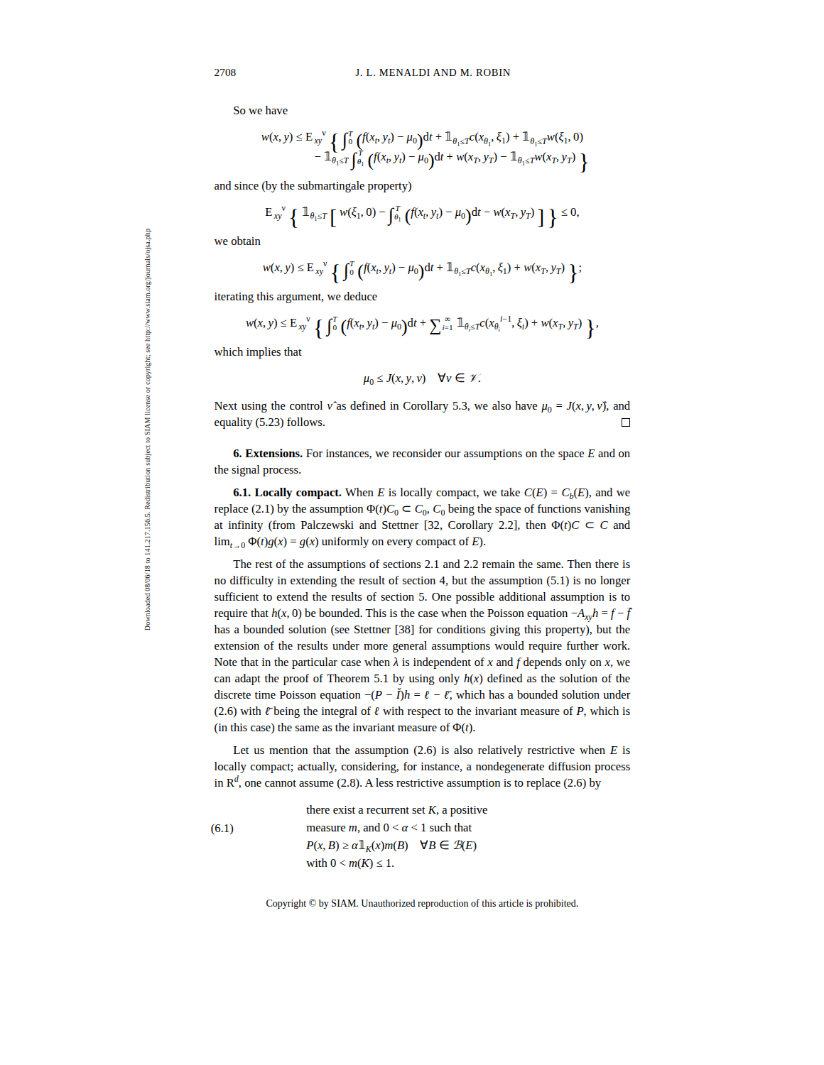Downloaded 08/06/18 to 141.217.156.5. Redistribution subject to SIAM license or copyright; see http://www.siam.org/journals/ojsa.php
2708 J. L. MENALDI AND M. ROBIN
So we have
w(x, y) ≤ E xyν { ∫T 0 (f(xt, yt) − μ0) dt + 𝟙θ1≤Tc(xθ1, ξ1) + 𝟙θ1≤Tw(ξ1, 0) − 𝟙θ1≤T ∫Tθ1 (f(xt, yt) − μ0) dt + w(xT, yT) − 𝟙θ1≤Tw(xT, yT) }
and since (by the submartingale property)
E xyν { 𝟙θ1≤T [ w(ξ1, 0) − ∫Tθ1 (f(xt, yt) − μ0) dt − w(xT, yT) ] } ≤ 0,
we obtain
w(x, y) ≤ E xyν { ∫T 0 (f(xt, yt) − μ0) dt + 𝟙θ1≤Tc(xθ1, ξ1) + w(xT, yT) };
iterating this argument, we deduce
w(x, y) ≤ E xyν { ∫T 0 (f(xt, yt) − μ0) dt + ∑∞i=1 𝟙θi≤Tc(xθii−1, ξi) + w(xT, yT) },
which implies that
μ0 ≤ J(x, y, ν) ∀ν ∈ 𝒱.
Next using the control ν̂ as defined in Corollary 5.3, we also have μ0 = J(x, y, ν̂), and equality (5.23) follows.
6. Extensions. For instances, we reconsider our assumptions on the space E and on the signal process.
6.1. Locally compact. When E is locally compact, we take C(E) = Cb(E), and we replace (2.1) by the assumption Φ(t)C0 ⊂ C0, C0 being the space of functions vanishing at infinity (from Palczewski and Stettner [32, Corollary 2.2], then Φ(t)C ⊂ C and limt→0 Φ(t)g(x) = g(x) uniformly on every compact of E).
The rest of the assumptions of sections 2.1 and 2.2 remain the same. Then there is no difficulty in extending the result of section 4, but the assumption (5.1) is no longer sufficient to extend the results of section 5. One possible additional assumption is to require that h(x, 0) be bounded. This is the case when the Poisson equation −Axyh = f − f̄ has a bounded solution (see Stettner [38] for conditions giving this property), but the extension of the results under more general assumptions would require further work. Note that in the particular case when λ is independent of x and f depends only on x, we can adapt the proof of Theorem 5.1 by using only h(x) defined as the solution of the discrete time Poisson equation −(P − Ǐ)h = ℓ − ℓ̄, which has a bounded solution under (2.6) with ℓ̄ being the integral of ℓ with respect to the invariant measure of P, which is (in this case) the same as the invariant measure of Φ(t).
Let us mention that the assumption (2.6) is also relatively restrictive when E is locally compact; actually, considering, for instance, a nondegenerate diffusion process in Rd, one cannot assume (2.8). A less restrictive assumption is to replace (2.6) by
(6.1)
there exist a recurrent set K, a positive measure m, and 0 < α < 1 such that P(x, B) ≥ α 𝟙K(x)m(B) ∀B ∈ ℬ(E) with 0 < m(K) ≤ 1.
Copyright © by SIAM. Unauthorized reproduction of this article is prohibited.